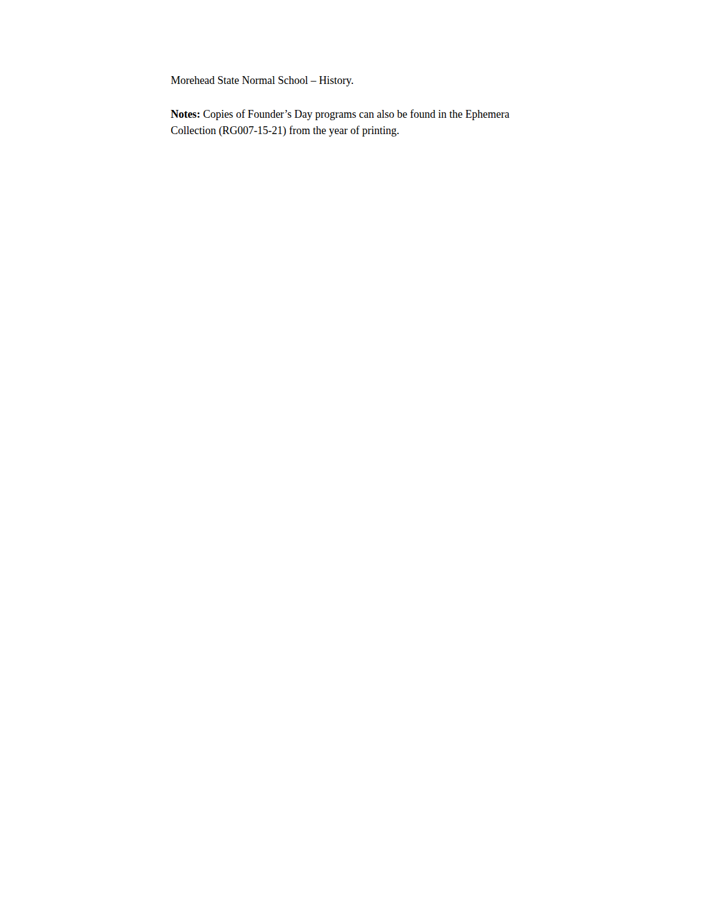Morehead State Normal School – History.
Notes: Copies of Founder’s Day programs can also be found in the Ephemera Collection (RG007-15-21) from the year of printing.